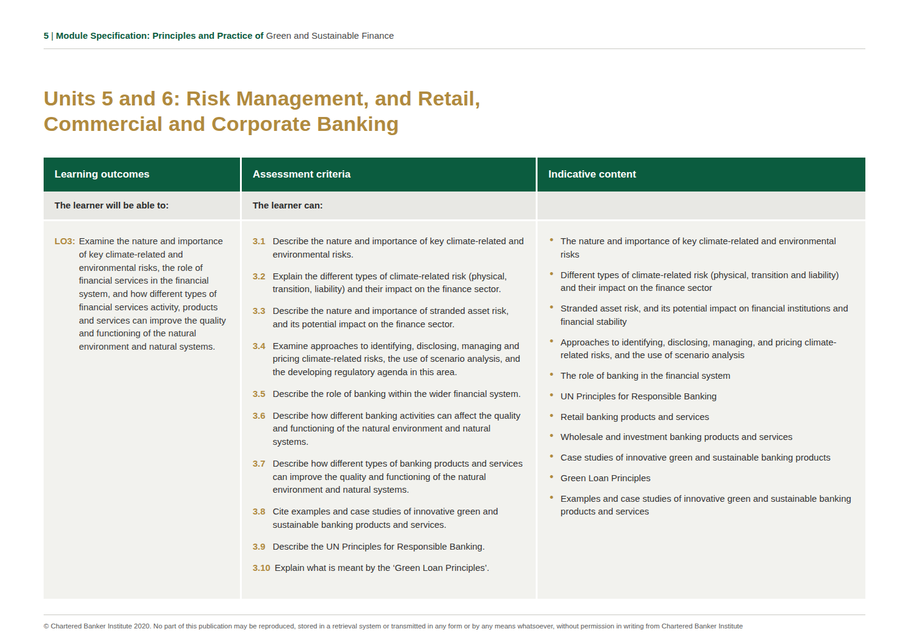5|Module Specification: Principles and Practice of Green and Sustainable Finance
Units 5 and 6: Risk Management, and Retail,
Commercial and Corporate Banking
| Learning outcomes | Assessment criteria | Indicative content |
| --- | --- | --- |
| The learner will be able to: | The learner can: | |
| LO3: Examine the nature and importance of key climate-related and environmental risks, the role of financial services in the financial system, and how different types of financial services activity, products and services can improve the quality and functioning of the natural environment and natural systems. | 3.1 Describe the nature and importance of key climate-related and environmental risks. 3.2 Explain the different types of climate-related risk (physical, transition, liability) and their impact on the finance sector. 3.3 Describe the nature and importance of stranded asset risk, and its potential impact on the finance sector. 3.4 Examine approaches to identifying, disclosing, managing and pricing climate-related risks, the use of scenario analysis, and the developing regulatory agenda in this area. 3.5 Describe the role of banking within the wider financial system. 3.6 Describe how different banking activities can affect the quality and functioning of the natural environment and natural systems. 3.7 Describe how different types of banking products and services can improve the quality and functioning of the natural environment and natural systems. 3.8 Cite examples and case studies of innovative green and sustainable banking products and services. 3.9 Describe the UN Principles for Responsible Banking. 3.10 Explain what is meant by the ‘Green Loan Principles’. | The nature and importance of key climate-related and environmental risks Different types of climate-related risk (physical, transition and liability) and their impact on the finance sector Stranded asset risk, and its potential impact on financial institutions and financial stability Approaches to identifying, disclosing, managing, and pricing climate-related risks, and the use of scenario analysis The role of banking in the financial system UN Principles for Responsible Banking Retail banking products and services Wholesale and investment banking products and services Case studies of innovative green and sustainable banking products Green Loan Principles Examples and case studies of innovative green and sustainable banking products and services |
© Chartered Banker Institute 2020. No part of this publication may be reproduced, stored in a retrieval system or transmitted in any form or by any means whatsoever, without permission in writing from Chartered Banker Institute